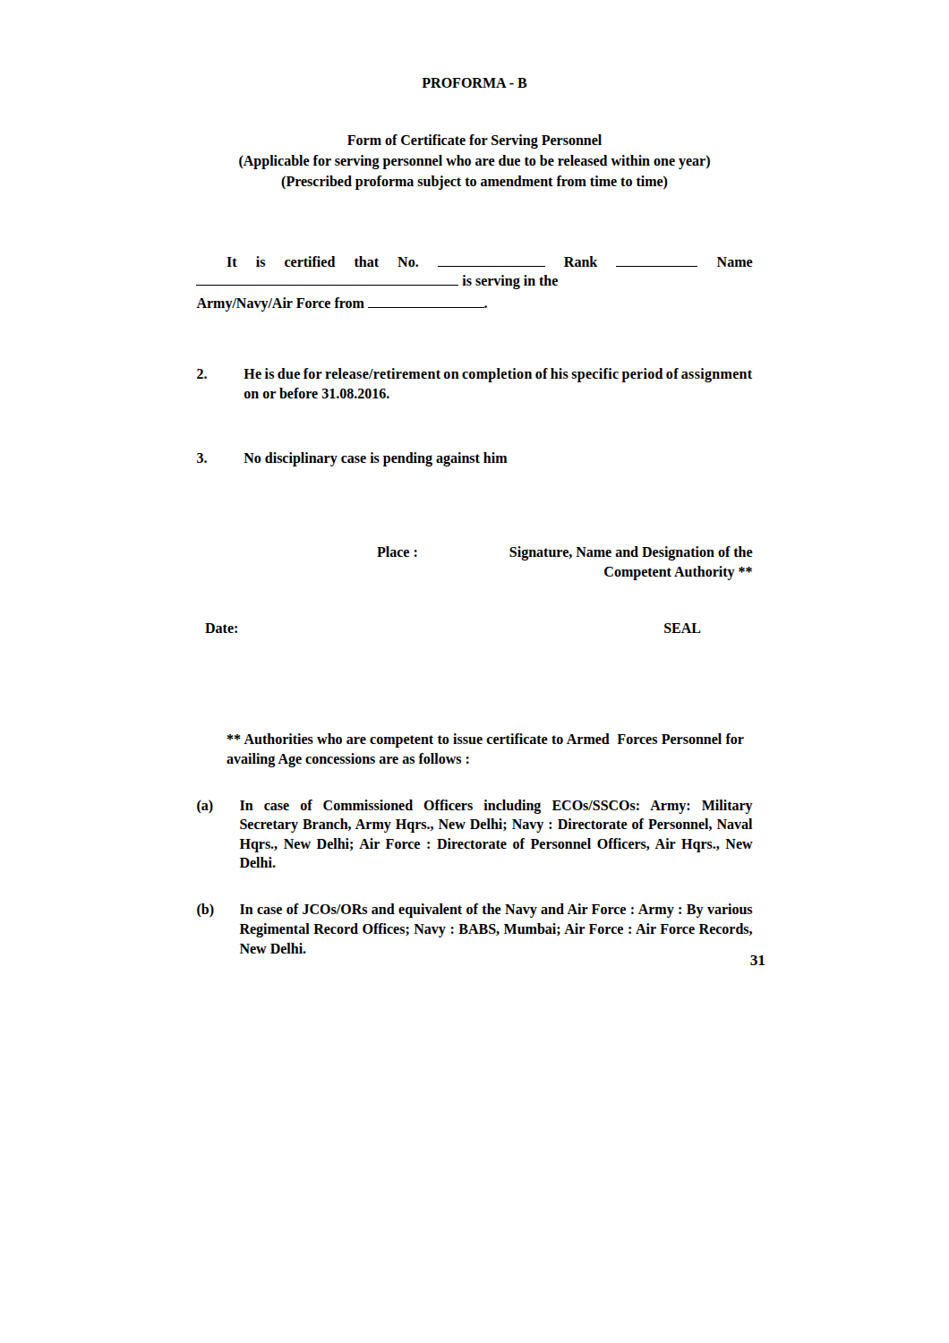PROFORMA - B
Form of Certificate for Serving Personnel (Applicable for serving personnel who are due to be released within one year) (Prescribed proforma subject to amendment from time to time)
It is certified that No. Rank Name is serving in the
Army/Navy/Air Force from .
2.
He is due for release/retirement on completion of his specific period of assignment
on or before 31.08.2016.
3.
No disciplinary case is pending against him
Place :
Signature, Name and Designation of the
Competent Authority **
Date:
SEAL
** Authorities who are competent to issue certificate to Armed Forces Personnel for availing Age concessions are as follows :
(a)
In case of Commissioned Officers including ECOs/SSCOs: Army: Military Secretary Branch, Army Hqrs., New Delhi; Navy : Directorate of Personnel, Naval Hqrs., New Delhi; Air Force : Directorate of Personnel Officers, Air Hqrs., New Delhi.
(b)
In case of JCOs/ORs and equivalent of the Navy and Air Force : Army : By various Regimental Record Offices; Navy : BABS, Mumbai; Air Force : Air Force Records, New Delhi.
31